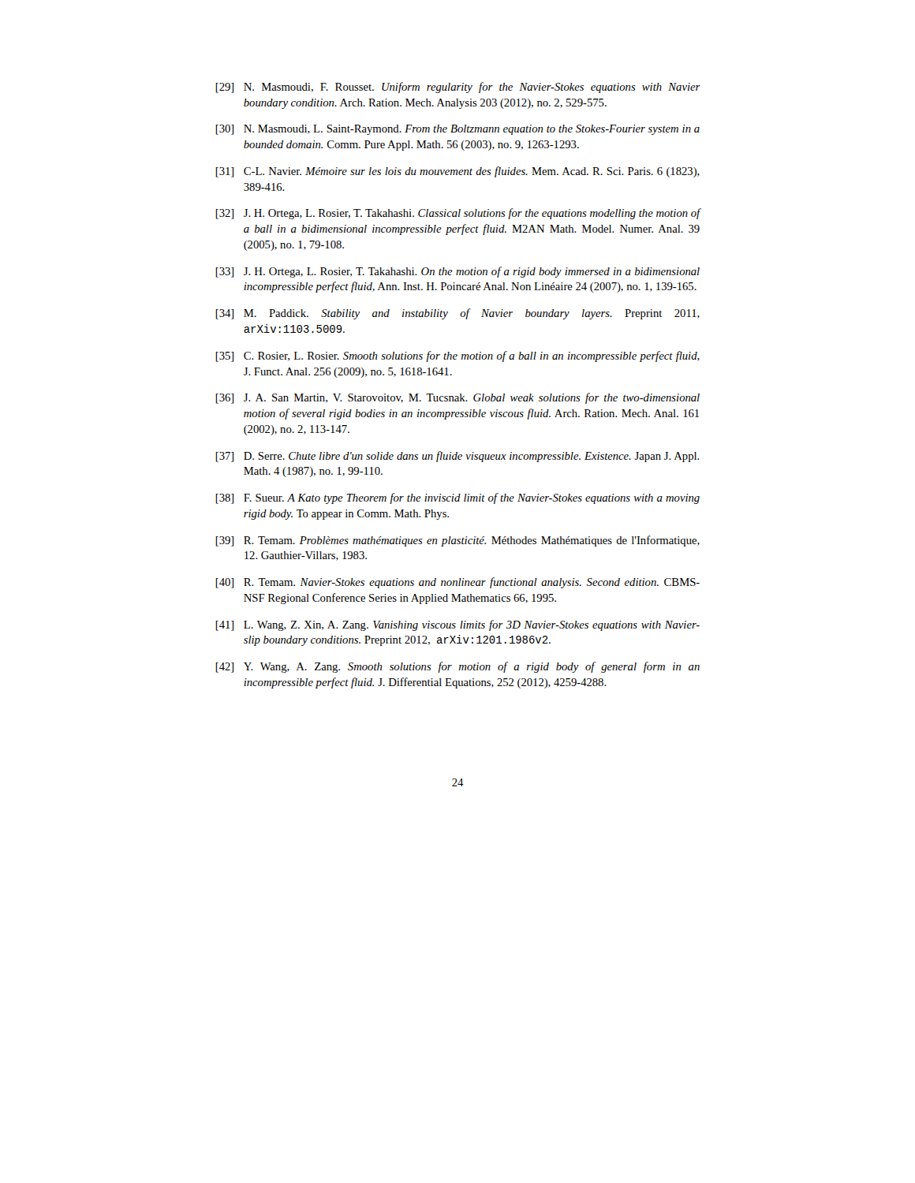[29] N. Masmoudi, F. Rousset. Uniform regularity for the Navier-Stokes equations with Navier boundary condition. Arch. Ration. Mech. Analysis 203 (2012), no. 2, 529-575.
[30] N. Masmoudi, L. Saint-Raymond. From the Boltzmann equation to the Stokes-Fourier system in a bounded domain. Comm. Pure Appl. Math. 56 (2003), no. 9, 1263-1293.
[31] C-L. Navier. Mémoire sur les lois du mouvement des fluides. Mem. Acad. R. Sci. Paris. 6 (1823), 389-416.
[32] J. H. Ortega, L. Rosier, T. Takahashi. Classical solutions for the equations modelling the motion of a ball in a bidimensional incompressible perfect fluid. M2AN Math. Model. Numer. Anal. 39 (2005), no. 1, 79-108.
[33] J. H. Ortega, L. Rosier, T. Takahashi. On the motion of a rigid body immersed in a bidimensional incompressible perfect fluid, Ann. Inst. H. Poincaré Anal. Non Linéaire 24 (2007), no. 1, 139-165.
[34] M. Paddick. Stability and instability of Navier boundary layers. Preprint 2011, arXiv:1103.5009.
[35] C. Rosier, L. Rosier. Smooth solutions for the motion of a ball in an incompressible perfect fluid, J. Funct. Anal. 256 (2009), no. 5, 1618-1641.
[36] J. A. San Martin, V. Starovoitov, M. Tucsnak. Global weak solutions for the two-dimensional motion of several rigid bodies in an incompressible viscous fluid. Arch. Ration. Mech. Anal. 161 (2002), no. 2, 113-147.
[37] D. Serre. Chute libre d'un solide dans un fluide visqueux incompressible. Existence. Japan J. Appl. Math. 4 (1987), no. 1, 99-110.
[38] F. Sueur. A Kato type Theorem for the inviscid limit of the Navier-Stokes equations with a moving rigid body. To appear in Comm. Math. Phys.
[39] R. Temam. Problèmes mathématiques en plasticité. Méthodes Mathématiques de l'Informatique, 12. Gauthier-Villars, 1983.
[40] R. Temam. Navier-Stokes equations and nonlinear functional analysis. Second edition. CBMS-NSF Regional Conference Series in Applied Mathematics 66, 1995.
[41] L. Wang, Z. Xin, A. Zang. Vanishing viscous limits for 3D Navier-Stokes equations with Navier-slip boundary conditions. Preprint 2012, arXiv:1201.1986v2.
[42] Y. Wang, A. Zang. Smooth solutions for motion of a rigid body of general form in an incompressible perfect fluid. J. Differential Equations, 252 (2012), 4259-4288.
24